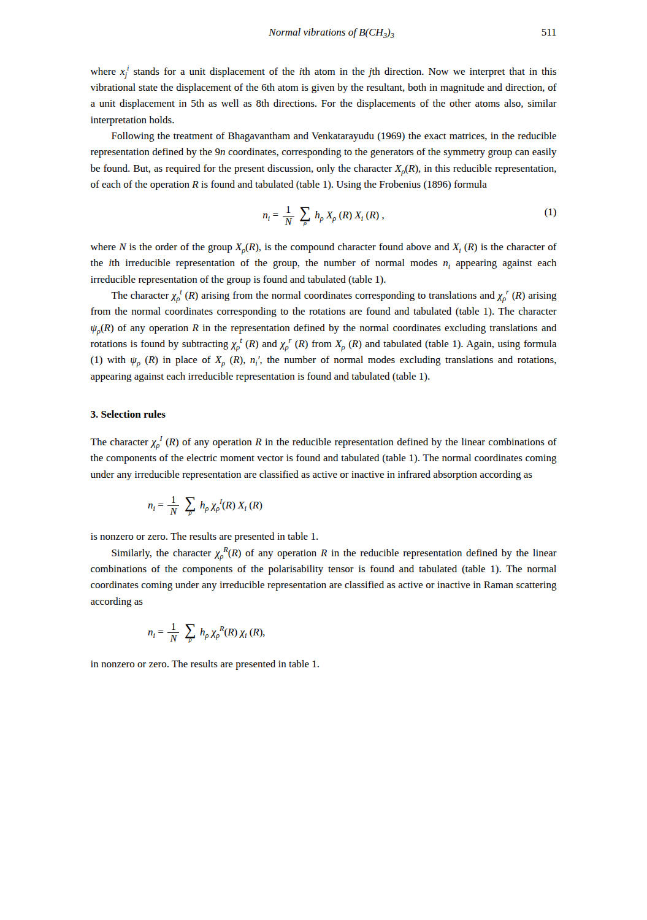Normal vibrations of B(CH3)3 511
where xji stands for a unit displacement of the ith atom in the jth direction. Now we interpret that in this vibrational state the displacement of the 6th atom is given by the resultant, both in magnitude and direction, of a unit displacement in 5th as well as 8th directions. For the displacements of the other atoms also, similar interpretation holds.
Following the treatment of Bhagavantham and Venkatarayudu (1969) the exact matrices, in the reducible representation defined by the 9n coordinates, corresponding to the generators of the symmetry group can easily be found. But, as required for the present discussion, only the character Xρ(R), in this reducible representation, of each of the operation R is found and tabulated (table 1). Using the Frobenius (1896) formula
ni = 1 N ∑ρ hρ Xρ (R) Xi (R) ,
(1)
where N is the order of the group Xρ(R), is the compound character found above and Xi (R) is the character of the ith irreducible representation of the group, the number of normal modes ni appearing against each irreducible representation of the group is found and tabulated (table 1).
The character χρt (R) arising from the normal coordinates corresponding to translations and χρr (R) arising from the normal coordinates corresponding to the rotations are found and tabulated (table 1). The character ψρ(R) of any operation R in the representation defined by the normal coordinates excluding translations and rotations is found by subtracting χρt (R) and χρr (R) from Xρ (R) and tabulated (table 1). Again, using formula (1) with ψρ (R) in place of Xρ (R), ni′, the number of normal modes excluding translations and rotations, appearing against each irreducible representation is found and tabulated (table 1).
3. Selection rules
The character χρI (R) of any operation R in the reducible representation defined by the linear combinations of the components of the electric moment vector is found and tabulated (table 1). The normal coordinates coming under any irreducible representation are classified as active or inactive in infrared absorption according as
ni = 1 N ∑ρ hρ χρI(R) Xi (R)
is nonzero or zero. The results are presented in table 1.
Similarly, the character χρR(R) of any operation R in the reducible representation defined by the linear combinations of the components of the polarisability tensor is found and tabulated (table 1). The normal coordinates coming under any irreducible representation are classified as active or inactive in Raman scattering according as
ni = 1 N ∑ρ hρ χρR(R) χi (R),
in nonzero or zero. The results are presented in table 1.